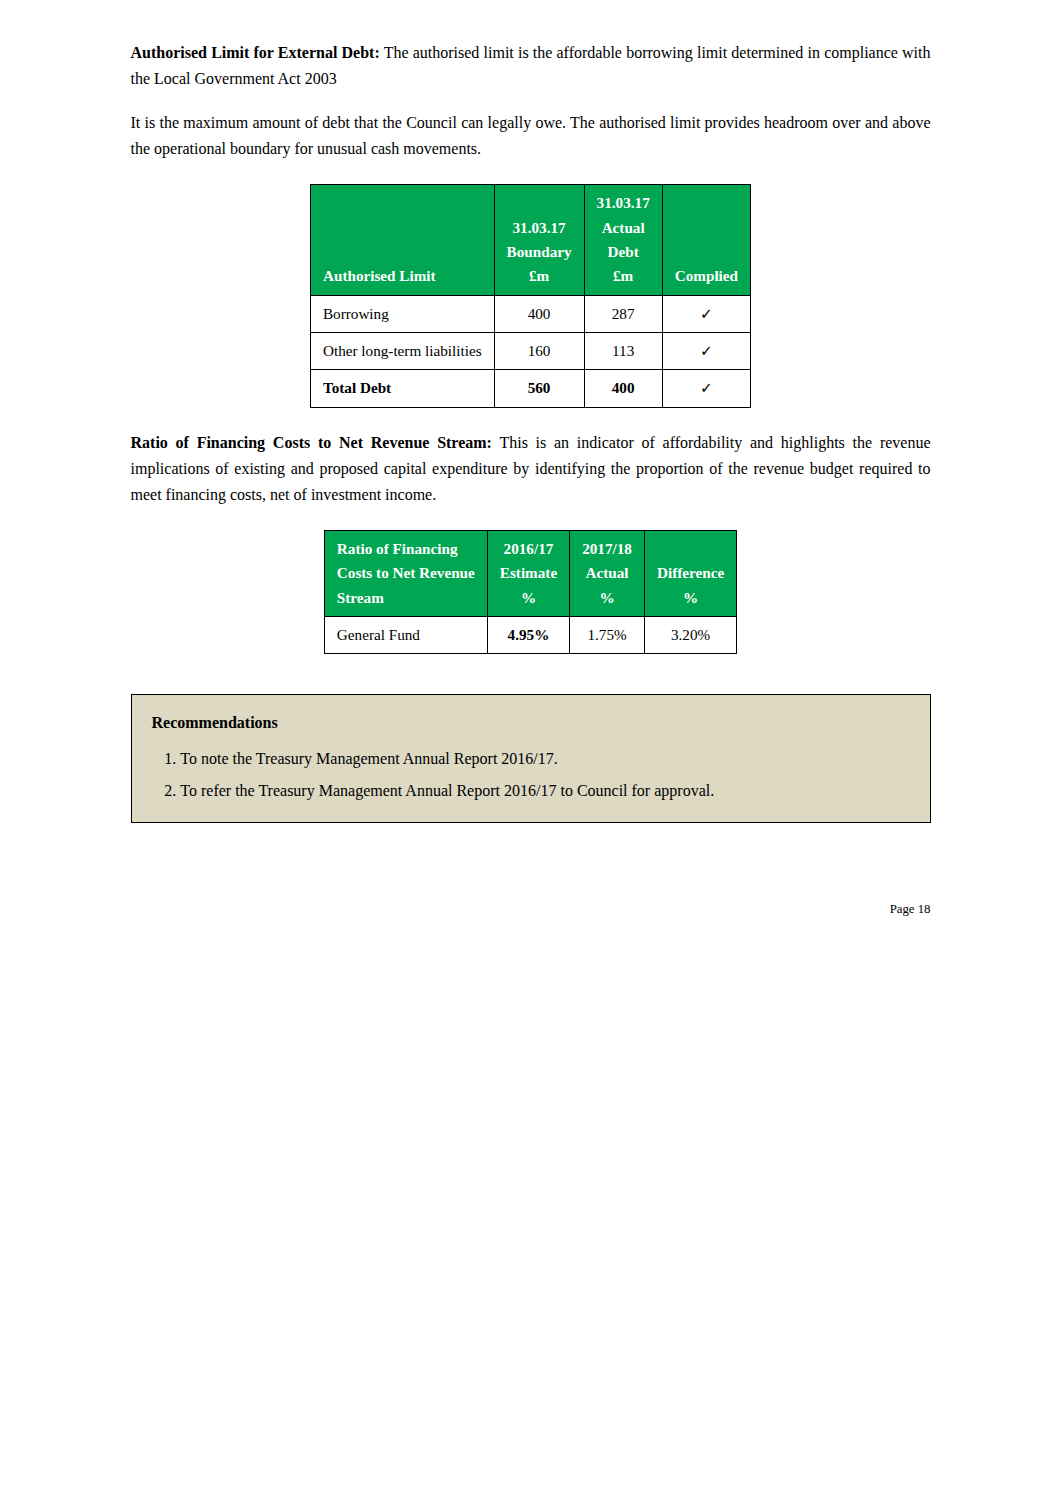Authorised Limit for External Debt: The authorised limit is the affordable borrowing limit determined in compliance with the Local Government Act 2003
It is the maximum amount of debt that the Council can legally owe. The authorised limit provides headroom over and above the operational boundary for unusual cash movements.
| Authorised Limit | 31.03.17 Boundary £m | 31.03.17 Actual Debt £m | Complied |
| --- | --- | --- | --- |
| Borrowing | 400 | 287 | ✓ |
| Other long-term liabilities | 160 | 113 | ✓ |
| Total Debt | 560 | 400 | ✓ |
Ratio of Financing Costs to Net Revenue Stream: This is an indicator of affordability and highlights the revenue implications of existing and proposed capital expenditure by identifying the proportion of the revenue budget required to meet financing costs, net of investment income.
| Ratio of Financing Costs to Net Revenue Stream | 2016/17 Estimate % | 2017/18 Actual % | Difference % |
| --- | --- | --- | --- |
| General Fund | 4.95% | 1.75% | 3.20% |
Recommendations
To note the Treasury Management Annual Report 2016/17.
To refer the Treasury Management Annual Report 2016/17 to Council for approval.
Page 18